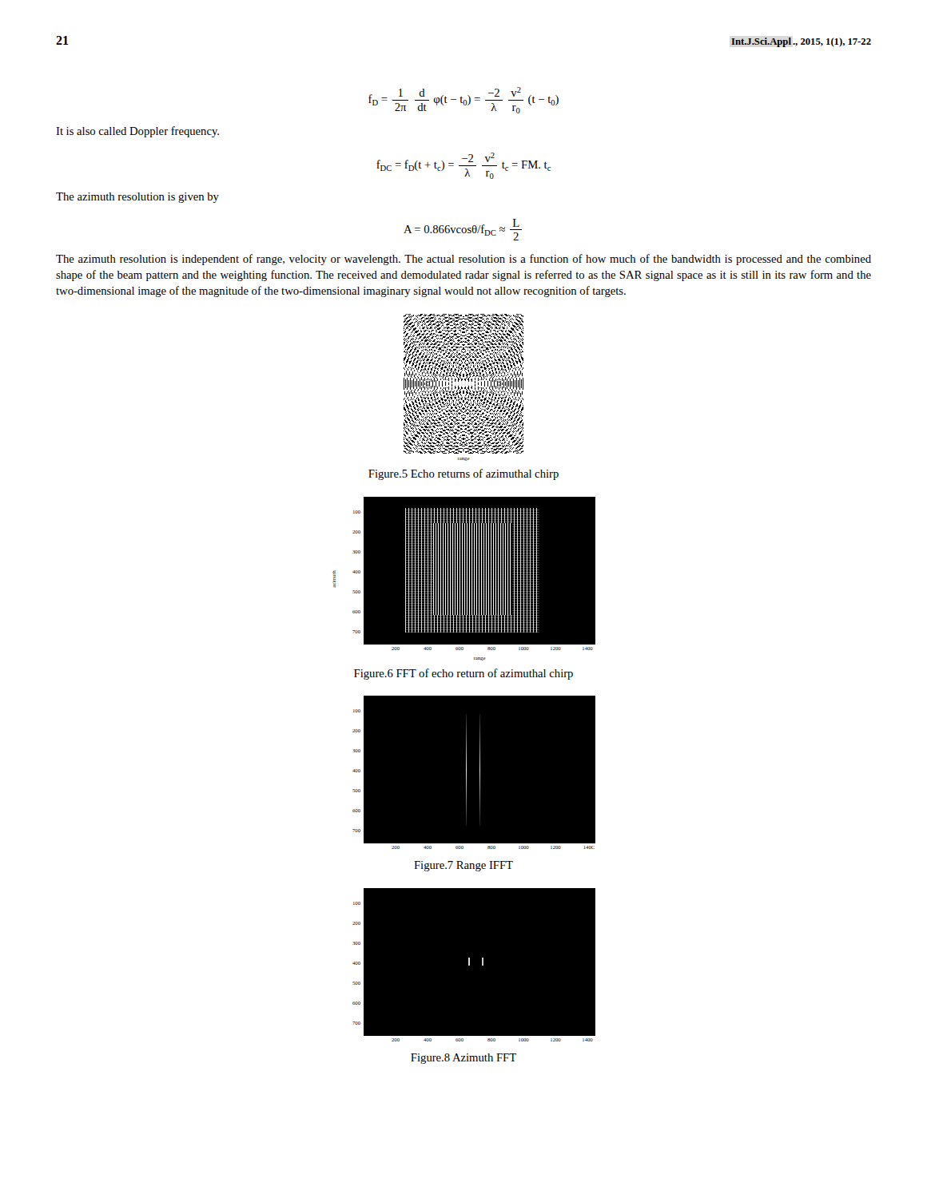21
Int.J.Sci.Appl., 2015, 1(1), 17-22
fD = 12π ddt φ(t − t0) = −2 λ v2 r0 (t − t0)
It is also called Doppler frequency.
fDC = fD(t + tc) = −2 λ v2 r0 tc = FM. tc
The azimuth resolution is given by
A = 0.866vcosθ/fDC ≈ L 2
The azimuth resolution is independent of range, velocity or wavelength. The actual resolution is a function of how much of the bandwidth is processed and the combined shape of the beam pattern and the weighting function. The received and demodulated radar signal is referred to as the SAR signal space as it is still in its raw form and the two-dimensional image of the magnitude of the two-dimensional imaginary signal would not allow recognition of targets.
azimuth
range
Figure.5 Echo returns of azimuthal chirp
100 200 300 400 500 600 700
azimuth
200 400 600 800 1000 1200 1400
range
Figure.6 FFT of echo return of azimuthal chirp
100 200 300 400 500 600 700
200 400 600 800 1000 1200 140C
Figure.7 Range IFFT
100 200 300 400 500 600 700
200 400 600 800 1000 1200 1400
Figure.8 Azimuth FFT